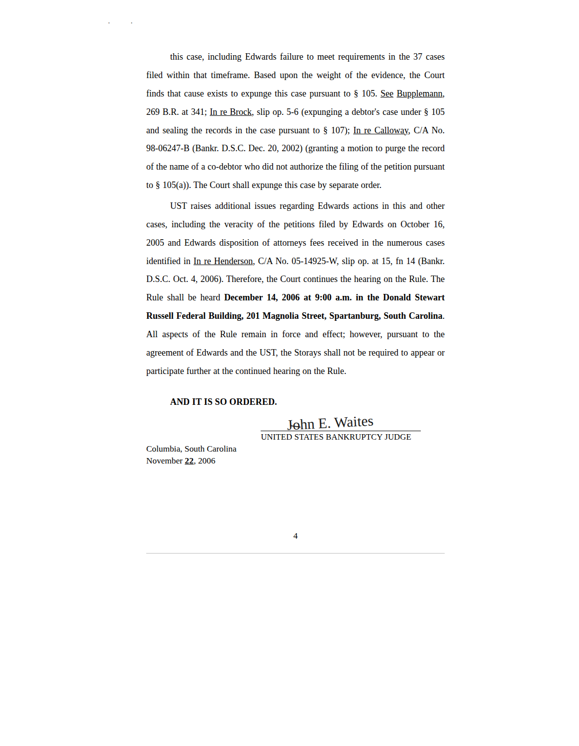. .
this case, including Edwards failure to meet requirements in the 37 cases filed within that timeframe. Based upon the weight of the evidence, the Court finds that cause exists to expunge this case pursuant to § 105. See Bupplemann, 269 B.R. at 341; In re Brock, slip op. 5-6 (expunging a debtor's case under § 105 and sealing the records in the case pursuant to § 107); In re Calloway, C/A No. 98-06247-B (Bankr. D.S.C. Dec. 20, 2002) (granting a motion to purge the record of the name of a co-debtor who did not authorize the filing of the petition pursuant to § 105(a)). The Court shall expunge this case by separate order.
UST raises additional issues regarding Edwards actions in this and other cases, including the veracity of the petitions filed by Edwards on October 16, 2005 and Edwards disposition of attorneys fees received in the numerous cases identified in In re Henderson, C/A No. 05-14925-W, slip op. at 15, fn 14 (Bankr. D.S.C. Oct. 4, 2006). Therefore, the Court continues the hearing on the Rule. The Rule shall be heard December 14, 2006 at 9:00 a.m. in the Donald Stewart Russell Federal Building, 201 Magnolia Street, Spartanburg, South Carolina. All aspects of the Rule remain in force and effect; however, pursuant to the agreement of Edwards and the UST, the Storays shall not be required to appear or participate further at the continued hearing on the Rule.
AND IT IS SO ORDERED.
John E. Waites
− UNITED STATES BANKRUPTCY JUDGE
Columbia, South Carolina
November 22, 2006
4